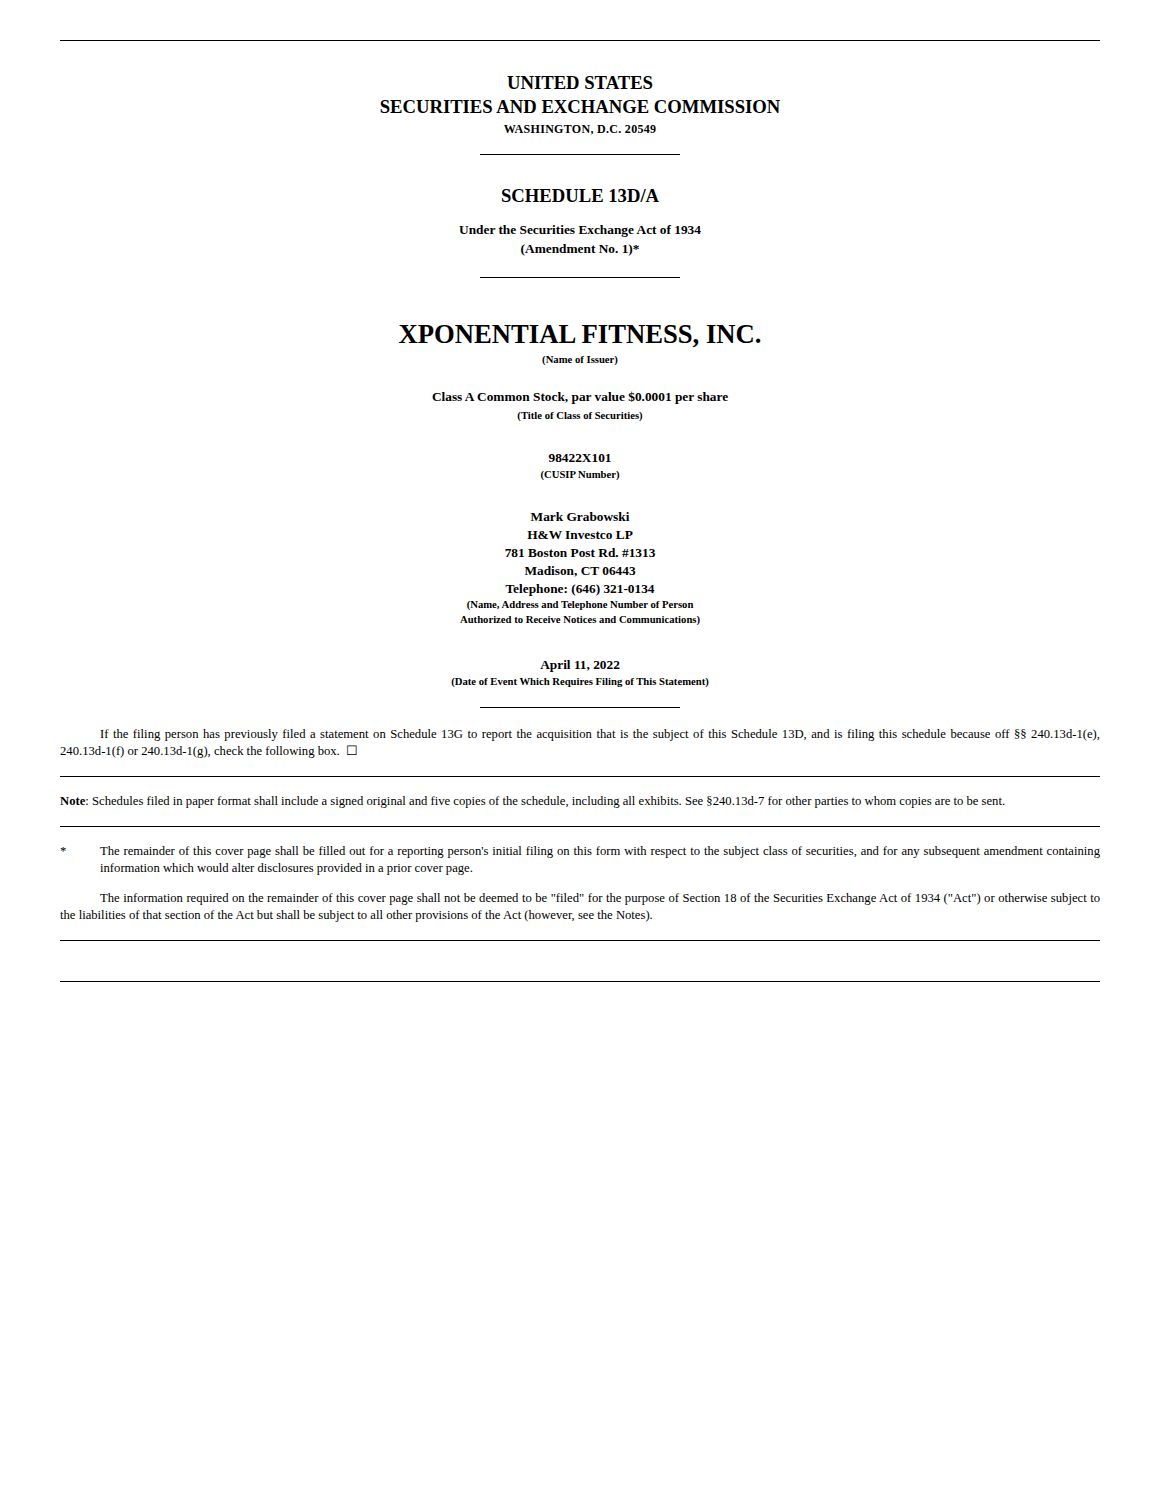UNITED STATES
SECURITIES AND EXCHANGE COMMISSION
WASHINGTON, D.C. 20549
SCHEDULE 13D/A
Under the Securities Exchange Act of 1934
(Amendment No. 1)*
XPONENTIAL FITNESS, INC.
(Name of Issuer)
Class A Common Stock, par value $0.0001 per share
(Title of Class of Securities)
98422X101
(CUSIP Number)
Mark Grabowski
H&W Investco LP
781 Boston Post Rd. #1313
Madison, CT 06443
Telephone: (646) 321-0134
(Name, Address and Telephone Number of Person
Authorized to Receive Notices and Communications)
April 11, 2022
(Date of Event Which Requires Filing of This Statement)
If the filing person has previously filed a statement on Schedule 13G to report the acquisition that is the subject of this Schedule 13D, and is filing this schedule because off §§ 240.13d-1(e), 240.13d-1(f) or 240.13d-1(g), check the following box. ☐
Note: Schedules filed in paper format shall include a signed original and five copies of the schedule, including all exhibits. See §240.13d-7 for other parties to whom copies are to be sent.
* The remainder of this cover page shall be filled out for a reporting person's initial filing on this form with respect to the subject class of securities, and for any subsequent amendment containing information which would alter disclosures provided in a prior cover page.
The information required on the remainder of this cover page shall not be deemed to be "filed" for the purpose of Section 18 of the Securities Exchange Act of 1934 ("Act") or otherwise subject to the liabilities of that section of the Act but shall be subject to all other provisions of the Act (however, see the Notes).